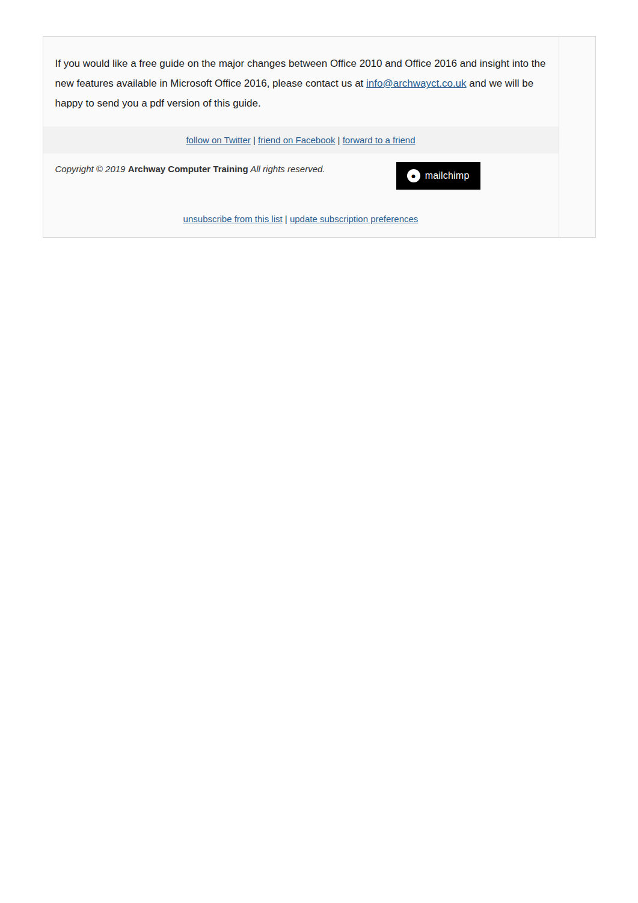If you would like a free guide on the major changes between Office 2010 and Office 2016 and insight into the new features available in Microsoft Office 2016, please contact us at info@archwayct.co.uk and we will be happy to send you a pdf version of this guide.
follow on Twitter | friend on Facebook | forward to a friend
Copyright © 2019 Archway Computer Training All rights reserved.
●mailchimp
unsubscribe from this list | update subscription preferences